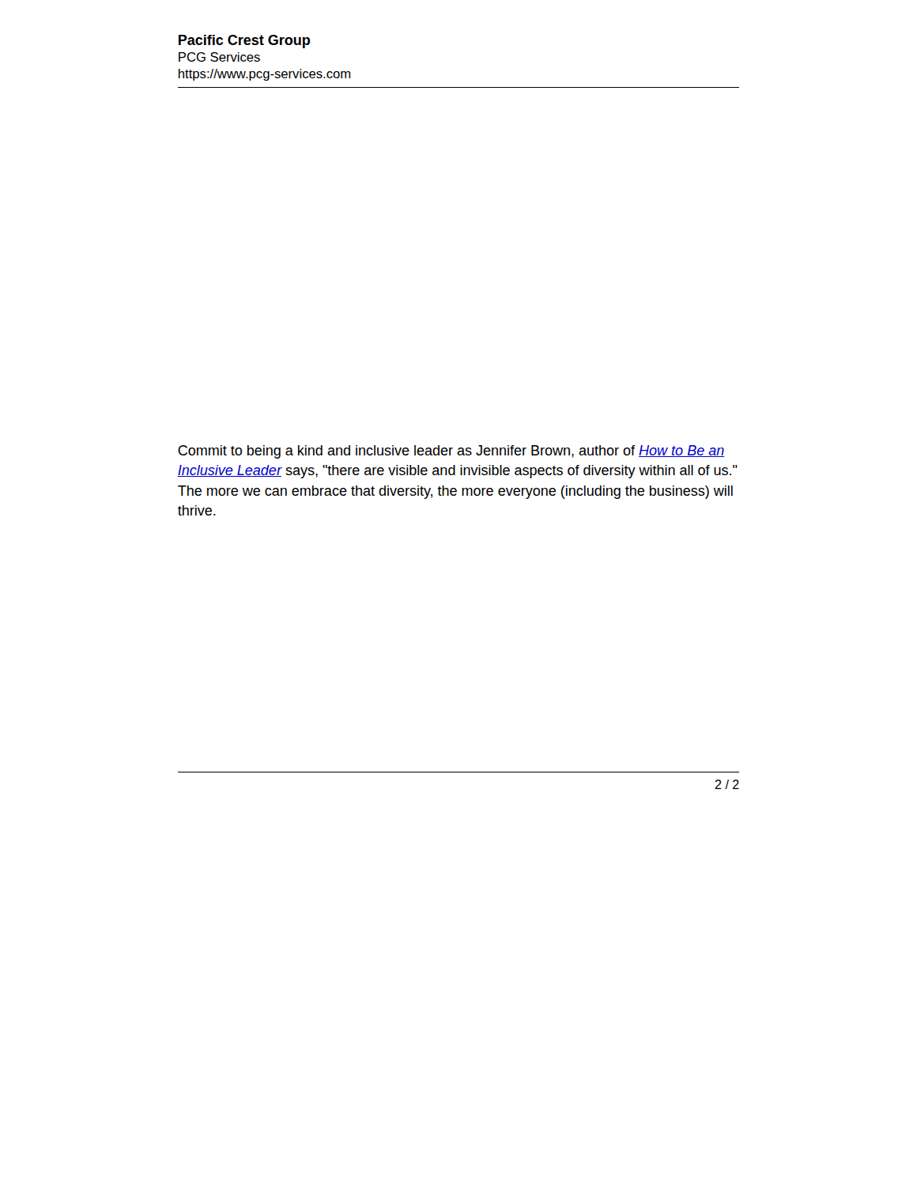Pacific Crest Group
PCG Services
https://www.pcg-services.com
Commit to being a kind and inclusive leader as Jennifer Brown, author of How to Be an Inclusive Leader says, "there are visible and invisible aspects of diversity within all of us." The more we can embrace that diversity, the more everyone (including the business) will thrive.
2 / 2